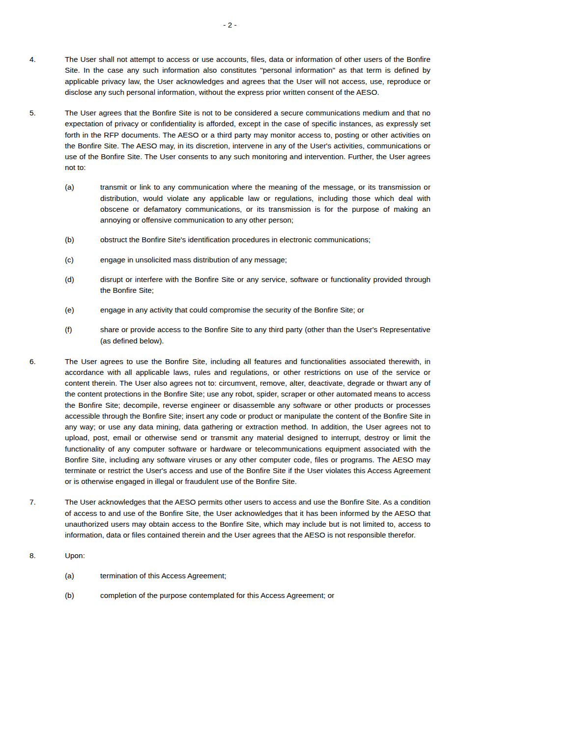- 2 -
The User shall not attempt to access or use accounts, files, data or information of other users of the Bonfire Site. In the case any such information also constitutes "personal information" as that term is defined by applicable privacy law, the User acknowledges and agrees that the User will not access, use, reproduce or disclose any such personal information, without the express prior written consent of the AESO.
The User agrees that the Bonfire Site is not to be considered a secure communications medium and that no expectation of privacy or confidentiality is afforded, except in the case of specific instances, as expressly set forth in the RFP documents. The AESO or a third party may monitor access to, posting or other activities on the Bonfire Site. The AESO may, in its discretion, intervene in any of the User's activities, communications or use of the Bonfire Site. The User consents to any such monitoring and intervention. Further, the User agrees not to:
transmit or link to any communication where the meaning of the message, or its transmission or distribution, would violate any applicable law or regulations, including those which deal with obscene or defamatory communications, or its transmission is for the purpose of making an annoying or offensive communication to any other person;
obstruct the Bonfire Site's identification procedures in electronic communications;
engage in unsolicited mass distribution of any message;
disrupt or interfere with the Bonfire Site or any service, software or functionality provided through the Bonfire Site;
engage in any activity that could compromise the security of the Bonfire Site; or
share or provide access to the Bonfire Site to any third party (other than the User's Representative (as defined below).
The User agrees to use the Bonfire Site, including all features and functionalities associated therewith, in accordance with all applicable laws, rules and regulations, or other restrictions on use of the service or content therein. The User also agrees not to: circumvent, remove, alter, deactivate, degrade or thwart any of the content protections in the Bonfire Site; use any robot, spider, scraper or other automated means to access the Bonfire Site; decompile, reverse engineer or disassemble any software or other products or processes accessible through the Bonfire Site; insert any code or product or manipulate the content of the Bonfire Site in any way; or use any data mining, data gathering or extraction method. In addition, the User agrees not to upload, post, email or otherwise send or transmit any material designed to interrupt, destroy or limit the functionality of any computer software or hardware or telecommunications equipment associated with the Bonfire Site, including any software viruses or any other computer code, files or programs. The AESO may terminate or restrict the User's access and use of the Bonfire Site if the User violates this Access Agreement or is otherwise engaged in illegal or fraudulent use of the Bonfire Site.
The User acknowledges that the AESO permits other users to access and use the Bonfire Site. As a condition of access to and use of the Bonfire Site, the User acknowledges that it has been informed by the AESO that unauthorized users may obtain access to the Bonfire Site, which may include but is not limited to, access to information, data or files contained therein and the User agrees that the AESO is not responsible therefor.
Upon:
termination of this Access Agreement;
completion of the purpose contemplated for this Access Agreement; or